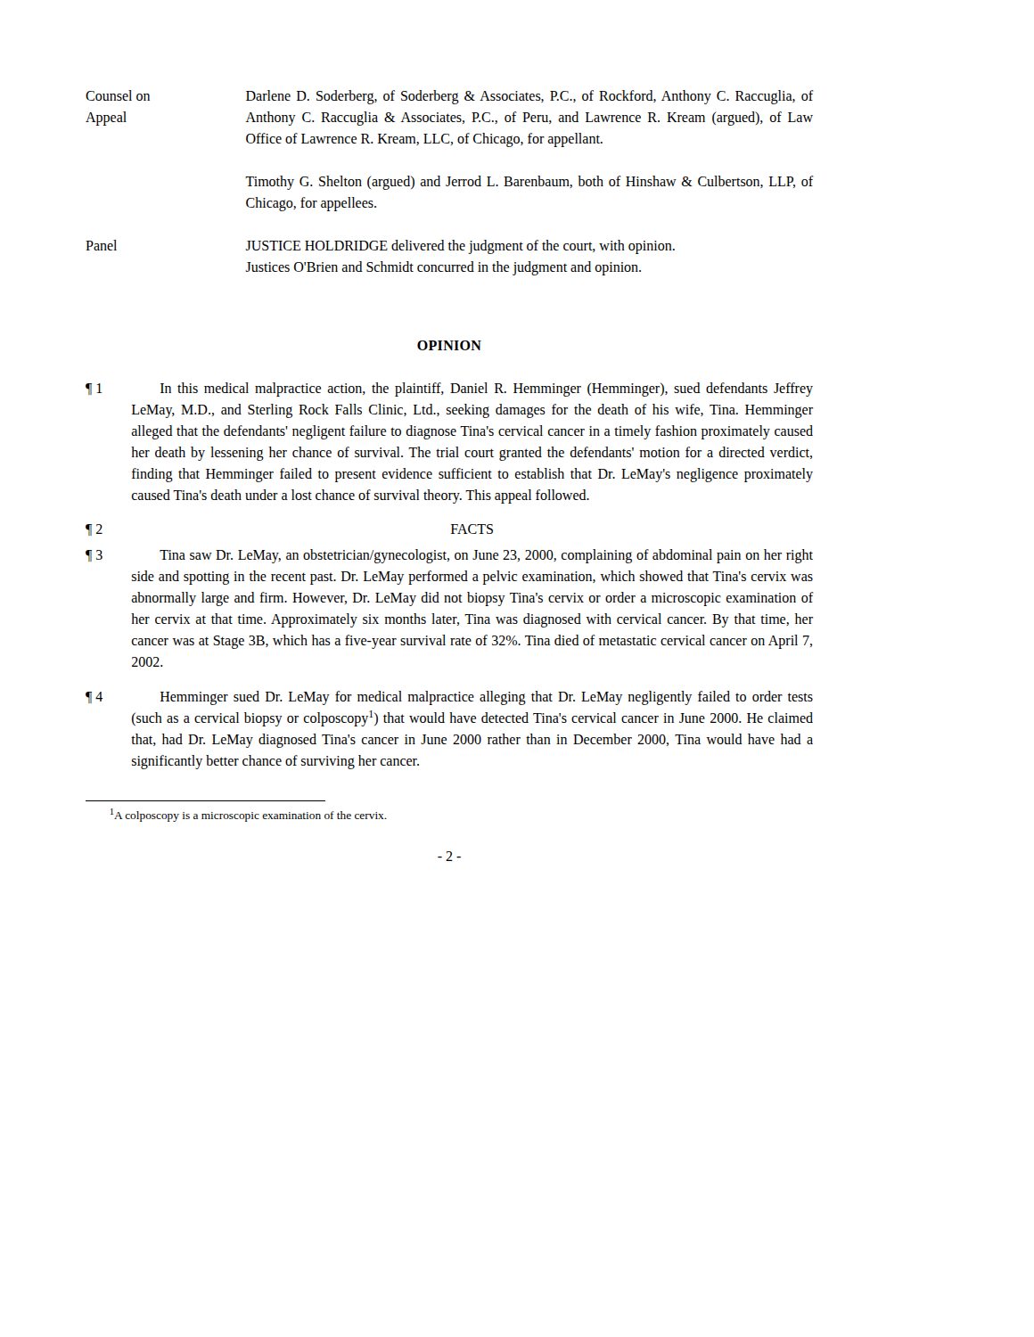| Counsel on Appeal | Darlene D. Soderberg, of Soderberg & Associates, P.C., of Rockford, Anthony C. Raccuglia, of Anthony C. Raccuglia & Associates, P.C., of Peru, and Lawrence R. Kream (argued), of Law Office of Lawrence R. Kream, LLC, of Chicago, for appellant. Timothy G. Shelton (argued) and Jerrod L. Barenbaum, both of Hinshaw & Culbertson, LLP, of Chicago, for appellees. |
| Panel | JUSTICE HOLDRIDGE delivered the judgment of the court, with opinion. Justices O'Brien and Schmidt concurred in the judgment and opinion. |
OPINION
¶ 1
In this medical malpractice action, the plaintiff, Daniel R. Hemminger (Hemminger), sued defendants Jeffrey LeMay, M.D., and Sterling Rock Falls Clinic, Ltd., seeking damages for the death of his wife, Tina. Hemminger alleged that the defendants' negligent failure to diagnose Tina's cervical cancer in a timely fashion proximately caused her death by lessening her chance of survival. The trial court granted the defendants' motion for a directed verdict, finding that Hemminger failed to present evidence sufficient to establish that Dr. LeMay's negligence proximately caused Tina's death under a lost chance of survival theory. This appeal followed.
¶ 2
FACTS
¶ 3
Tina saw Dr. LeMay, an obstetrician/gynecologist, on June 23, 2000, complaining of abdominal pain on her right side and spotting in the recent past. Dr. LeMay performed a pelvic examination, which showed that Tina's cervix was abnormally large and firm. However, Dr. LeMay did not biopsy Tina's cervix or order a microscopic examination of her cervix at that time. Approximately six months later, Tina was diagnosed with cervical cancer. By that time, her cancer was at Stage 3B, which has a five-year survival rate of 32%. Tina died of metastatic cervical cancer on April 7, 2002.
¶ 4
Hemminger sued Dr. LeMay for medical malpractice alleging that Dr. LeMay negligently failed to order tests (such as a cervical biopsy or colposcopy1) that would have detected Tina's cervical cancer in June 2000. He claimed that, had Dr. LeMay diagnosed Tina's cancer in June 2000 rather than in December 2000, Tina would have had a significantly better chance of surviving her cancer.
1A colposcopy is a microscopic examination of the cervix.
- 2 -